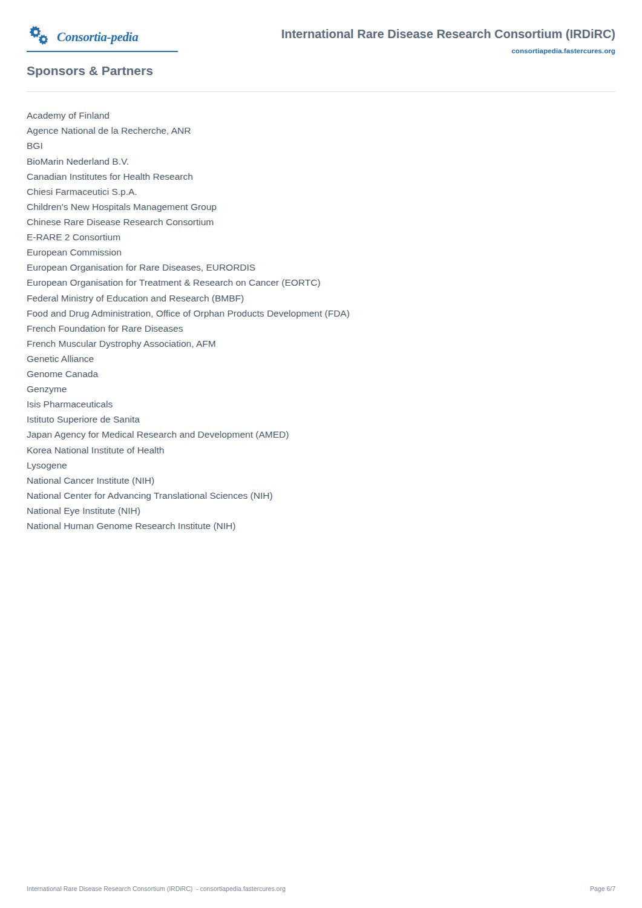Consortia-pedia
International Rare Disease Research Consortium (IRDiRC)
consortiapedia.fastercures.org
Sponsors & Partners
Academy of Finland
Agence National de la Recherche, ANR
BGI
BioMarin Nederland B.V.
Canadian Institutes for Health Research
Chiesi Farmaceutici S.p.A.
Children's New Hospitals Management Group
Chinese Rare Disease Research Consortium
E-RARE 2 Consortium
European Commission
European Organisation for Rare Diseases, EURORDIS
European Organisation for Treatment & Research on Cancer (EORTC)
Federal Ministry of Education and Research (BMBF)
Food and Drug Administration, Office of Orphan Products Development (FDA)
French Foundation for Rare Diseases
French Muscular Dystrophy Association, AFM
Genetic Alliance
Genome Canada
Genzyme
Isis Pharmaceuticals
Istituto Superiore de Sanita
Japan Agency for Medical Research and Development (AMED)
Korea National Institute of Health
Lysogene
National Cancer Institute (NIH)
National Center for Advancing Translational Sciences (NIH)
National Eye Institute (NIH)
National Human Genome Research Institute (NIH)
International Rare Disease Research Consortium (IRDiRC) - consortiapedia.fastercures.org
Page 6/7